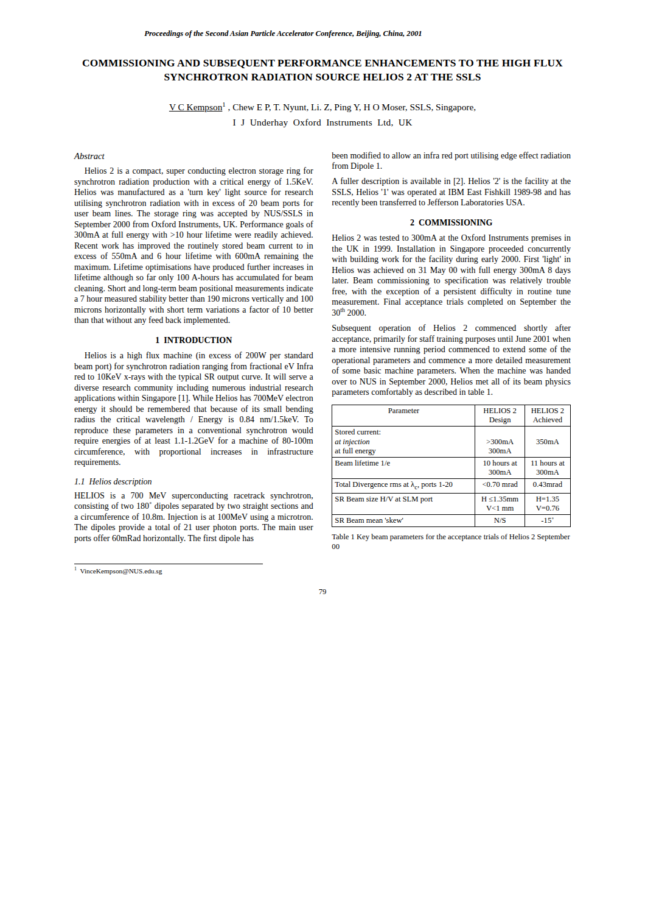Proceedings of the Second Asian Particle Accelerator Conference, Beijing, China, 2001
Commissioning and Subsequent Performance Enhancements to the High Flux Synchrotron Radiation Source Helios 2 at the SSLS
V C Kempson1 , Chew E P, T. Nyunt, Li. Z, Ping Y, H O Moser, SSLS, Singapore,
I J Underhay Oxford Instruments Ltd, UK
Abstract
Helios 2 is a compact, super conducting electron storage ring for synchrotron radiation production with a critical energy of 1.5KeV. Helios was manufactured as a 'turn key' light source for research utilising synchrotron radiation with in excess of 20 beam ports for user beam lines. The storage ring was accepted by NUS/SSLS in September 2000 from Oxford Instruments, UK. Performance goals of 300mA at full energy with >10 hour lifetime were readily achieved. Recent work has improved the routinely stored beam current to in excess of 550mA and 6 hour lifetime with 600mA remaining the maximum. Lifetime optimisations have produced further increases in lifetime although so far only 100 A-hours has accumulated for beam cleaning. Short and long-term beam positional measurements indicate a 7 hour measured stability better than 190 microns vertically and 100 microns horizontally with short term variations a factor of 10 better than that without any feed back implemented.
1 Introduction
Helios is a high flux machine (in excess of 200W per standard beam port) for synchrotron radiation ranging from fractional eV Infra red to 10KeV x-rays with the typical SR output curve. It will serve a diverse research community including numerous industrial research applications within Singapore [1]. While Helios has 700MeV electron energy it should be remembered that because of its small bending radius the critical wavelength / Energy is 0.84 nm/1.5keV. To reproduce these parameters in a conventional synchrotron would require energies of at least 1.1-1.2GeV for a machine of 80-100m circumference, with proportional increases in infrastructure requirements.
1.1 Helios description
HELIOS is a 700 MeV superconducting racetrack synchrotron, consisting of two 180˚ dipoles separated by two straight sections and a circumference of 10.8m. Injection is at 100MeV using a microtron. The dipoles provide a total of 21 user photon ports. The main user ports offer 60mRad horizontally. The first dipole has
been modified to allow an infra red port utilising edge effect radiation from Dipole 1.
A fuller description is available in [2]. Helios '2' is the facility at the SSLS, Helios '1' was operated at IBM East Fishkill 1989-98 and has recently been transferred to Jefferson Laboratories USA.
2 Commissioning
Helios 2 was tested to 300mA at the Oxford Instruments premises in the UK in 1999. Installation in Singapore proceeded concurrently with building work for the facility during early 2000. First 'light' in Helios was achieved on 31 May 00 with full energy 300mA 8 days later. Beam commissioning to specification was relatively trouble free, with the exception of a persistent difficulty in routine tune measurement. Final acceptance trials completed on September the 30th 2000.
Subsequent operation of Helios 2 commenced shortly after acceptance, primarily for staff training purposes until June 2001 when a more intensive running period commenced to extend some of the operational parameters and commence a more detailed measurement of some basic machine parameters. When the machine was handed over to NUS in September 2000, Helios met all of its beam physics parameters comfortably as described in table 1.
| Parameter | HELIOS 2 Design | HELIOS 2 Achieved |
| --- | --- | --- |
| Stored current: at injection at full energy | >300mA 300mA | 350mA |
| Beam lifetime 1/e | 10 hours at 300mA | 11 hours at 300mA |
| Total Divergence rms at λ c , ports 1-20 | <0.70 mrad | 0.43mrad |
| SR Beam size H/V at SLM port | H ≤1.35mm V<1 mm | H=1.35 V=0.76 |
| SR Beam mean 'skew' | N/S | -15˚ |
Table 1 Key beam parameters for the acceptance trials of Helios 2 September 00
1 VinceKempson@NUS.edu.sg
79